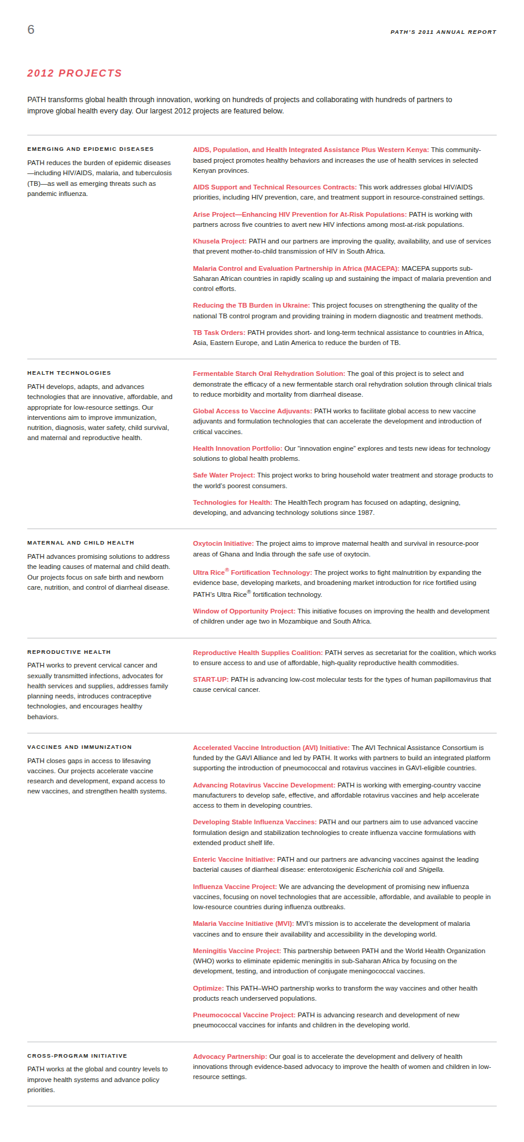6
PATH’s 2011 Annual Report
2012 Projects
PATH transforms global health through innovation, working on hundreds of projects and collaborating with hundreds of partners to improve global health every day. Our largest 2012 projects are featured below.
Emerging and epidemic diseases
PATH reduces the burden of epidemic diseases—including HIV/AIDS, malaria, and tuberculosis (TB)—as well as emerging threats such as pandemic influenza.
AIDS, Population, and Health Integrated Assistance Plus Western Kenya: This community-based project promotes healthy behaviors and increases the use of health services in selected Kenyan provinces.
AIDS Support and Technical Resources Contracts: This work addresses global HIV/AIDS priorities, including HIV prevention, care, and treatment support in resource-constrained settings.
Arise Project—Enhancing HIV Prevention for At-Risk Populations: PATH is working with partners across five countries to avert new HIV infections among most-at-risk populations.
Khusela Project: PATH and our partners are improving the quality, availability, and use of services that prevent mother-to-child transmission of HIV in South Africa.
Malaria Control and Evaluation Partnership in Africa (MACEPA): MACEPA supports sub-Saharan African countries in rapidly scaling up and sustaining the impact of malaria prevention and control efforts.
Reducing the TB Burden in Ukraine: This project focuses on strengthening the quality of the national TB control program and providing training in modern diagnostic and treatment methods.
TB Task Orders: PATH provides short- and long-term technical assistance to countries in Africa, Asia, Eastern Europe, and Latin America to reduce the burden of TB.
Health technologies
PATH develops, adapts, and advances technologies that are innovative, affordable, and appropriate for low-resource settings. Our interventions aim to improve immunization, nutrition, diagnosis, water safety, child survival, and maternal and reproductive health.
Fermentable Starch Oral Rehydration Solution: The goal of this project is to select and demonstrate the efficacy of a new fermentable starch oral rehydration solution through clinical trials to reduce morbidity and mortality from diarrheal disease.
Global Access to Vaccine Adjuvants: PATH works to facilitate global access to new vaccine adjuvants and formulation technologies that can accelerate the development and introduction of critical vaccines.
Health Innovation Portfolio: Our “innovation engine” explores and tests new ideas for technology solutions to global health problems.
Safe Water Project: This project works to bring household water treatment and storage products to the world’s poorest consumers.
Technologies for Health: The HealthTech program has focused on adapting, designing, developing, and advancing technology solutions since 1987.
Maternal and child health
PATH advances promising solutions to address the leading causes of maternal and child death. Our projects focus on safe birth and newborn care, nutrition, and control of diarrheal disease.
Oxytocin Initiative: The project aims to improve maternal health and survival in resource-poor areas of Ghana and India through the safe use of oxytocin.
Ultra Rice® Fortification Technology: The project works to fight malnutrition by expanding the evidence base, developing markets, and broadening market introduction for rice fortified using PATH’s Ultra Rice® fortification technology.
Window of Opportunity Project: This initiative focuses on improving the health and development of children under age two in Mozambique and South Africa.
Reproductive health
PATH works to prevent cervical cancer and sexually transmitted infections, advocates for health services and supplies, addresses family planning needs, introduces contraceptive technologies, and encourages healthy behaviors.
Reproductive Health Supplies Coalition: PATH serves as secretariat for the coalition, which works to ensure access to and use of affordable, high-quality reproductive health commodities.
START-UP: PATH is advancing low-cost molecular tests for the types of human papillomavirus that cause cervical cancer.
Vaccines and immunization
PATH closes gaps in access to lifesaving vaccines. Our projects accelerate vaccine research and development, expand access to new vaccines, and strengthen health systems.
Accelerated Vaccine Introduction (AVI) Initiative: The AVI Technical Assistance Consortium is funded by the GAVI Alliance and led by PATH. It works with partners to build an integrated platform supporting the introduction of pneumococcal and rotavirus vaccines in GAVI-eligible countries.
Advancing Rotavirus Vaccine Development: PATH is working with emerging-country vaccine manufacturers to develop safe, effective, and affordable rotavirus vaccines and help accelerate access to them in developing countries.
Developing Stable Influenza Vaccines: PATH and our partners aim to use advanced vaccine formulation design and stabilization technologies to create influenza vaccine formulations with extended product shelf life.
Enteric Vaccine Initiative: PATH and our partners are advancing vaccines against the leading bacterial causes of diarrheal disease: enterotoxigenic Escherichia coli and Shigella.
Influenza Vaccine Project: We are advancing the development of promising new influenza vaccines, focusing on novel technologies that are accessible, affordable, and available to people in low-resource countries during influenza outbreaks.
Malaria Vaccine Initiative (MVI): MVI’s mission is to accelerate the development of malaria vaccines and to ensure their availability and accessibility in the developing world.
Meningitis Vaccine Project: This partnership between PATH and the World Health Organization (WHO) works to eliminate epidemic meningitis in sub-Saharan Africa by focusing on the development, testing, and introduction of conjugate meningococcal vaccines.
Optimize: This PATH–WHO partnership works to transform the way vaccines and other health products reach underserved populations.
Pneumococcal Vaccine Project: PATH is advancing research and development of new pneumococcal vaccines for infants and children in the developing world.
Cross-program initiative
PATH works at the global and country levels to improve health systems and advance policy priorities.
Advocacy Partnership: Our goal is to accelerate the development and delivery of health innovations through evidence-based advocacy to improve the health of women and children in low-resource settings.